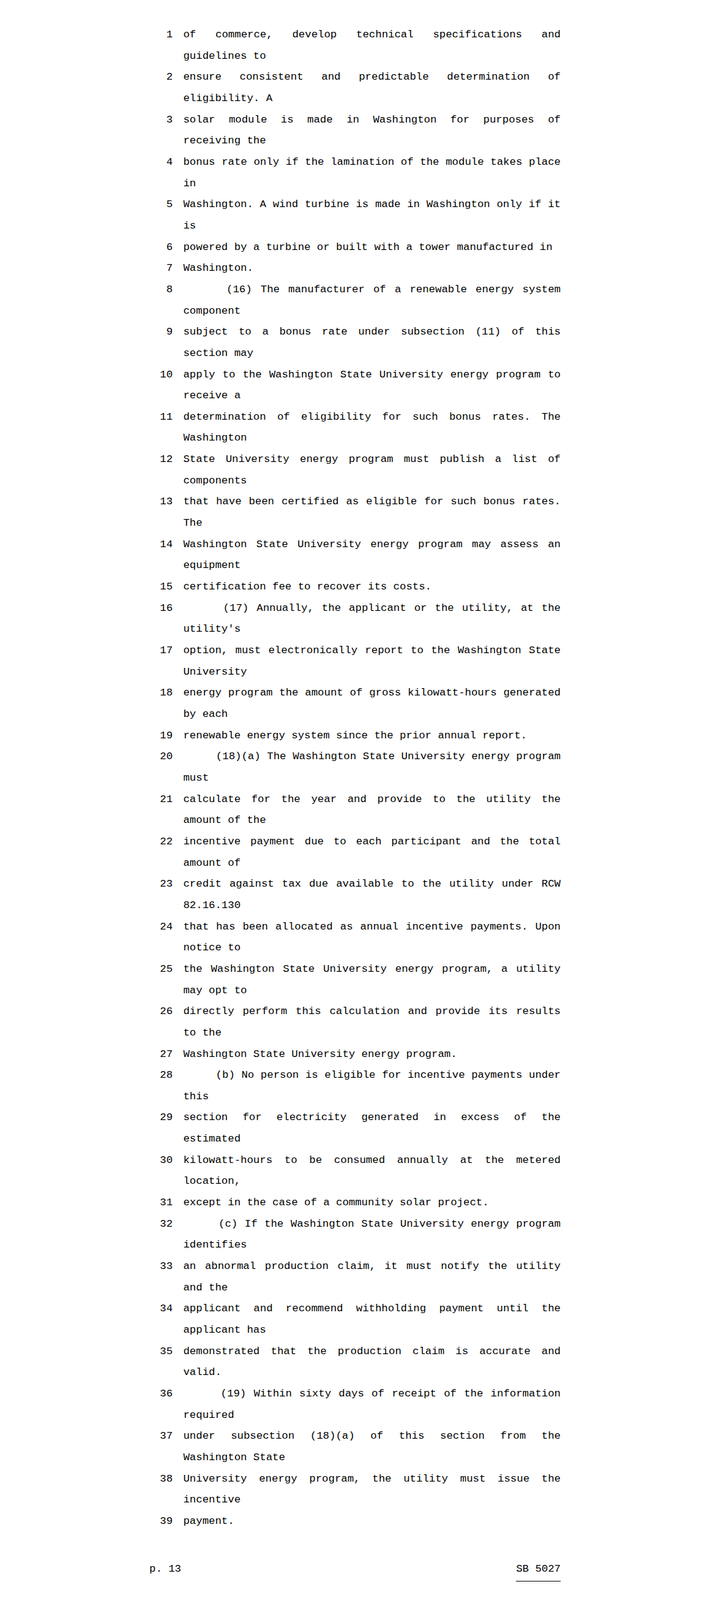of commerce, develop technical specifications and guidelines to
ensure consistent and predictable determination of eligibility. A
solar module is made in Washington for purposes of receiving the
bonus rate only if the lamination of the module takes place in
Washington. A wind turbine is made in Washington only if it is
powered by a turbine or built with a tower manufactured in
Washington.
(16) The manufacturer of a renewable energy system component
subject to a bonus rate under subsection (11) of this section may
apply to the Washington State University energy program to receive a
determination of eligibility for such bonus rates. The Washington
State University energy program must publish a list of components
that have been certified as eligible for such bonus rates. The
Washington State University energy program may assess an equipment
certification fee to recover its costs.
(17) Annually, the applicant or the utility, at the utility's
option, must electronically report to the Washington State University
energy program the amount of gross kilowatt-hours generated by each
renewable energy system since the prior annual report.
(18)(a) The Washington State University energy program must
calculate for the year and provide to the utility the amount of the
incentive payment due to each participant and the total amount of
credit against tax due available to the utility under RCW 82.16.130
that has been allocated as annual incentive payments. Upon notice to
the Washington State University energy program, a utility may opt to
directly perform this calculation and provide its results to the
Washington State University energy program.
(b) No person is eligible for incentive payments under this
section for electricity generated in excess of the estimated
kilowatt-hours to be consumed annually at the metered location,
except in the case of a community solar project.
(c) If the Washington State University energy program identifies
an abnormal production claim, it must notify the utility and the
applicant and recommend withholding payment until the applicant has
demonstrated that the production claim is accurate and valid.
(19) Within sixty days of receipt of the information required
under subsection (18)(a) of this section from the Washington State
University energy program, the utility must issue the incentive
payment.
p. 13 SB 5027